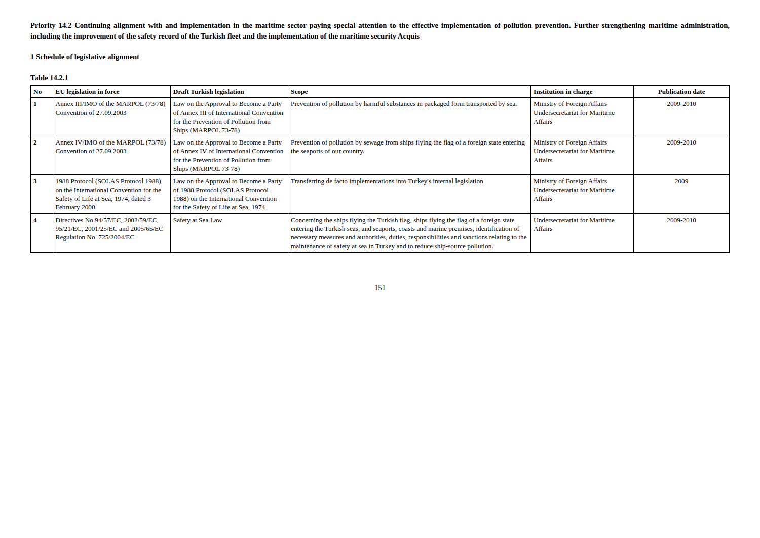Priority 14.2 Continuing alignment with and implementation in the maritime sector paying special attention to the effective implementation of pollution prevention. Further strengthening maritime administration, including the improvement of the safety record of the Turkish fleet and the implementation of the maritime security Acquis
1 Schedule of legislative alignment
Table 14.2.1
| No | EU legislation in force | Draft Turkish legislation | Scope | Institution in charge | Publication date |
| --- | --- | --- | --- | --- | --- |
| 1 | Annex III/IMO of the MARPOL (73/78) Convention of 27.09.2003 | Law on the Approval to Become a Party of Annex III of International Convention for the Prevention of Pollution from Ships (MARPOL 73-78) | Prevention of pollution by harmful substances in packaged form transported by sea. | Ministry of Foreign Affairs Undersecretariat for Maritime Affairs | 2009-2010 |
| 2 | Annex IV/IMO of the MARPOL (73/78) Convention of 27.09.2003 | Law on the Approval to Become a Party of Annex IV of International Convention for the Prevention of Pollution from Ships (MARPOL 73-78) | Prevention of pollution by sewage from ships flying the flag of a foreign state entering the seaports of our country. | Ministry of Foreign Affairs Undersecretariat for Maritime Affairs | 2009-2010 |
| 3 | 1988 Protocol (SOLAS Protocol 1988) on the International Convention for the Safety of Life at Sea, 1974, dated 3 February 2000 | Law on the Approval to Become a Party of 1988 Protocol (SOLAS Protocol 1988) on the International Convention for the Safety of Life at Sea, 1974 | Transferring de facto implementations into Turkey's internal legislation | Ministry of Foreign Affairs Undersecretariat for Maritime Affairs | 2009 |
| 4 | Directives No.94/57/EC, 2002/59/EC, 95/21/EC, 2001/25/EC and 2005/65/EC Regulation No. 725/2004/EC | Safety at Sea Law | Concerning the ships flying the Turkish flag, ships flying the flag of a foreign state entering the Turkish seas, and seaports, coasts and marine premises, identification of necessary measures and authorities, duties, responsibilities and sanctions relating to the maintenance of safety at sea in Turkey and to reduce ship-source pollution. | Undersecretariat for Maritime Affairs | 2009-2010 |
151